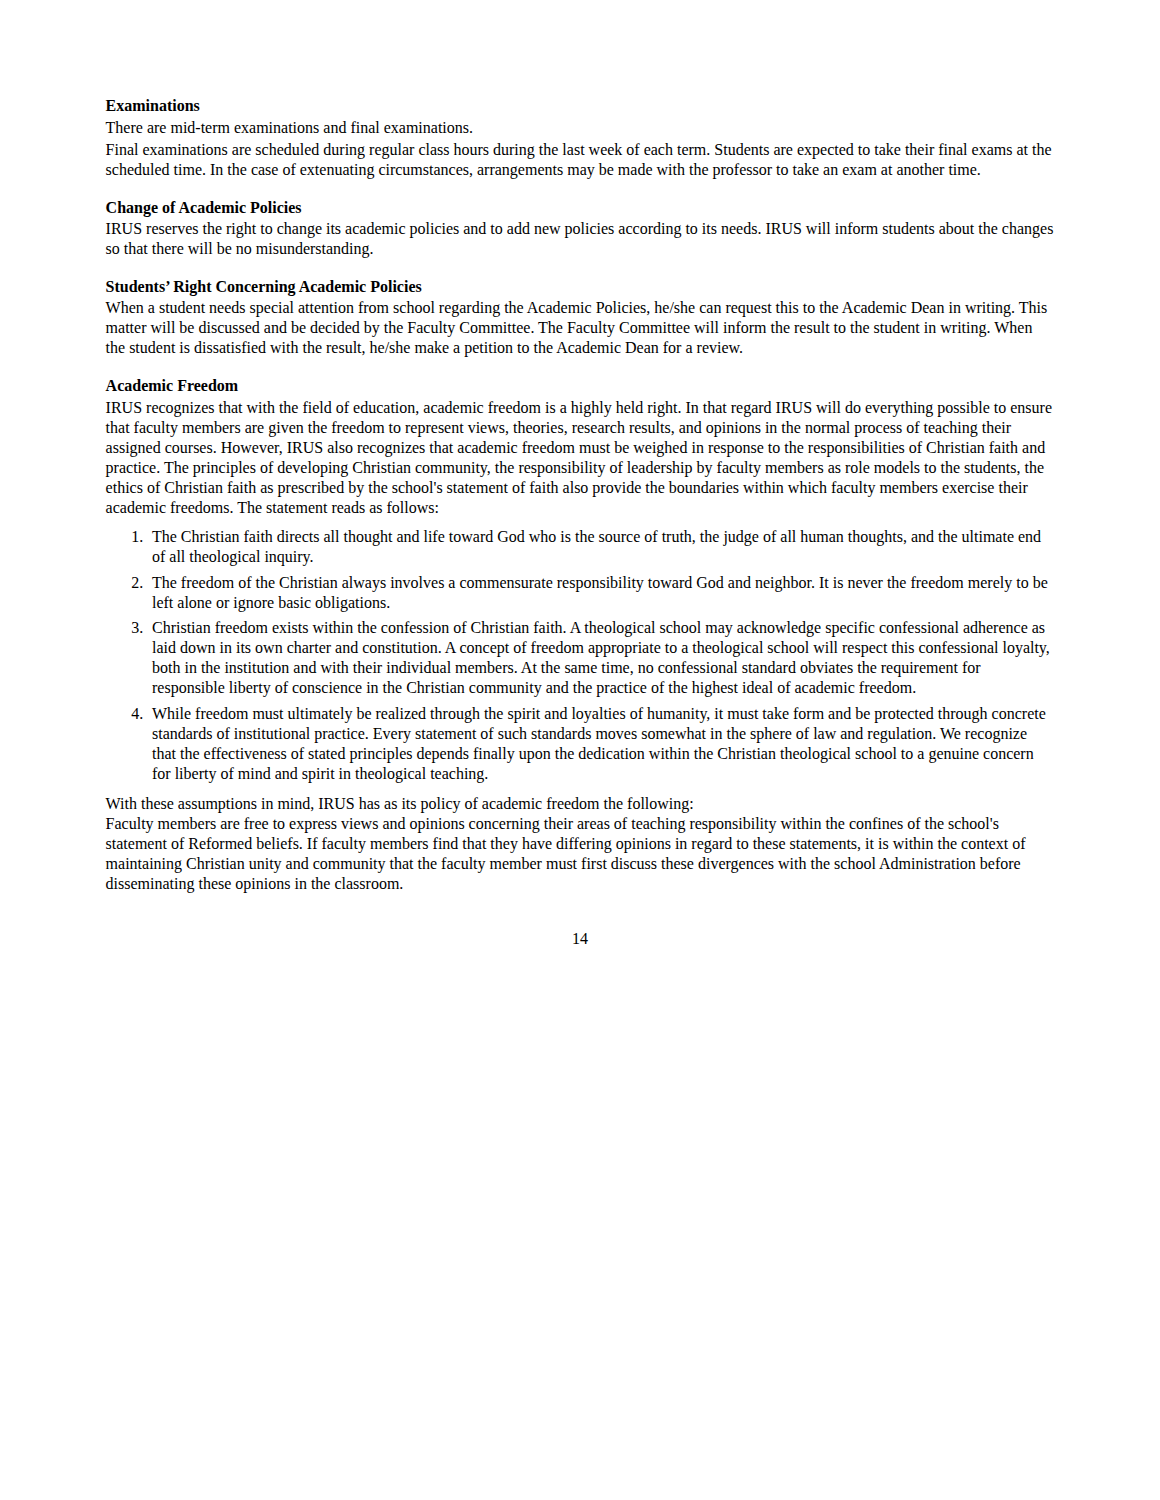Examinations
There are mid-term examinations and final examinations.
Final examinations are scheduled during regular class hours during the last week of each term. Students are expected to take their final exams at the scheduled time. In the case of extenuating circumstances, arrangements may be made with the professor to take an exam at another time.
Change of Academic Policies
IRUS reserves the right to change its academic policies and to add new policies according to its needs. IRUS will inform students about the changes so that there will be no misunderstanding.
Students’ Right Concerning Academic Policies
When a student needs special attention from school regarding the Academic Policies, he/she can request this to the Academic Dean in writing. This matter will be discussed and be decided by the Faculty Committee. The Faculty Committee will inform the result to the student in writing. When the student is dissatisfied with the result, he/she make a petition to the Academic Dean for a review.
Academic Freedom
IRUS recognizes that with the field of education, academic freedom is a highly held right. In that regard IRUS will do everything possible to ensure that faculty members are given the freedom to represent views, theories, research results, and opinions in the normal process of teaching their assigned courses. However, IRUS also recognizes that academic freedom must be weighed in response to the responsibilities of Christian faith and practice. The principles of developing Christian community, the responsibility of leadership by faculty members as role models to the students, the ethics of Christian faith as prescribed by the school's statement of faith also provide the boundaries within which faculty members exercise their academic freedoms. The statement reads as follows:
The Christian faith directs all thought and life toward God who is the source of truth, the judge of all human thoughts, and the ultimate end of all theological inquiry.
The freedom of the Christian always involves a commensurate responsibility toward God and neighbor. It is never the freedom merely to be left alone or ignore basic obligations.
Christian freedom exists within the confession of Christian faith. A theological school may acknowledge specific confessional adherence as laid down in its own charter and constitution. A concept of freedom appropriate to a theological school will respect this confessional loyalty, both in the institution and with their individual members. At the same time, no confessional standard obviates the requirement for responsible liberty of conscience in the Christian community and the practice of the highest ideal of academic freedom.
While freedom must ultimately be realized through the spirit and loyalties of humanity, it must take form and be protected through concrete standards of institutional practice. Every statement of such standards moves somewhat in the sphere of law and regulation. We recognize that the effectiveness of stated principles depends finally upon the dedication within the Christian theological school to a genuine concern for liberty of mind and spirit in theological teaching.
With these assumptions in mind, IRUS has as its policy of academic freedom the following:
Faculty members are free to express views and opinions concerning their areas of teaching responsibility within the confines of the school's statement of Reformed beliefs. If faculty members find that they have differing opinions in regard to these statements, it is within the context of maintaining Christian unity and community that the faculty member must first discuss these divergences with the school Administration before disseminating these opinions in the classroom.
14